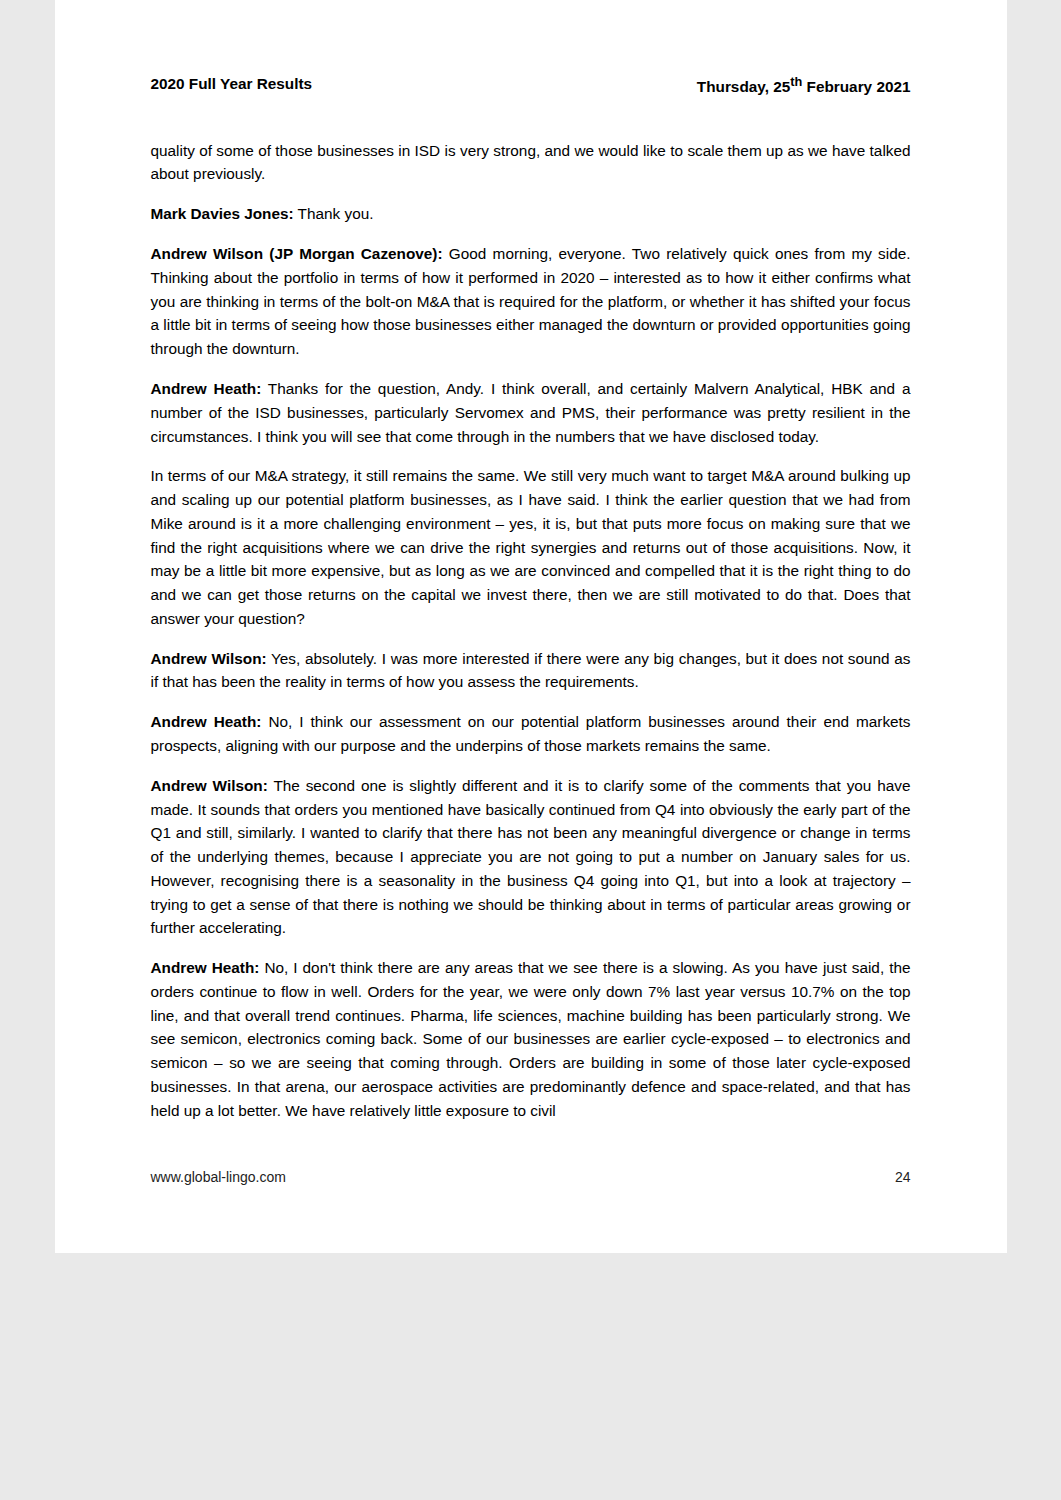2020 Full Year Results
Thursday, 25th February 2021
quality of some of those businesses in ISD is very strong, and we would like to scale them up as we have talked about previously.
Mark Davies Jones: Thank you.
Andrew Wilson (JP Morgan Cazenove): Good morning, everyone. Two relatively quick ones from my side. Thinking about the portfolio in terms of how it performed in 2020 – interested as to how it either confirms what you are thinking in terms of the bolt-on M&A that is required for the platform, or whether it has shifted your focus a little bit in terms of seeing how those businesses either managed the downturn or provided opportunities going through the downturn.
Andrew Heath: Thanks for the question, Andy. I think overall, and certainly Malvern Analytical, HBK and a number of the ISD businesses, particularly Servomex and PMS, their performance was pretty resilient in the circumstances. I think you will see that come through in the numbers that we have disclosed today.
In terms of our M&A strategy, it still remains the same. We still very much want to target M&A around bulking up and scaling up our potential platform businesses, as I have said. I think the earlier question that we had from Mike around is it a more challenging environment – yes, it is, but that puts more focus on making sure that we find the right acquisitions where we can drive the right synergies and returns out of those acquisitions. Now, it may be a little bit more expensive, but as long as we are convinced and compelled that it is the right thing to do and we can get those returns on the capital we invest there, then we are still motivated to do that. Does that answer your question?
Andrew Wilson: Yes, absolutely. I was more interested if there were any big changes, but it does not sound as if that has been the reality in terms of how you assess the requirements.
Andrew Heath: No, I think our assessment on our potential platform businesses around their end markets prospects, aligning with our purpose and the underpins of those markets remains the same.
Andrew Wilson: The second one is slightly different and it is to clarify some of the comments that you have made. It sounds that orders you mentioned have basically continued from Q4 into obviously the early part of the Q1 and still, similarly. I wanted to clarify that there has not been any meaningful divergence or change in terms of the underlying themes, because I appreciate you are not going to put a number on January sales for us. However, recognising there is a seasonality in the business Q4 going into Q1, but into a look at trajectory – trying to get a sense of that there is nothing we should be thinking about in terms of particular areas growing or further accelerating.
Andrew Heath: No, I don't think there are any areas that we see there is a slowing. As you have just said, the orders continue to flow in well. Orders for the year, we were only down 7% last year versus 10.7% on the top line, and that overall trend continues. Pharma, life sciences, machine building has been particularly strong. We see semicon, electronics coming back. Some of our businesses are earlier cycle-exposed – to electronics and semicon – so we are seeing that coming through. Orders are building in some of those later cycle-exposed businesses. In that arena, our aerospace activities are predominantly defence and space-related, and that has held up a lot better. We have relatively little exposure to civil
www.global-lingo.com
24